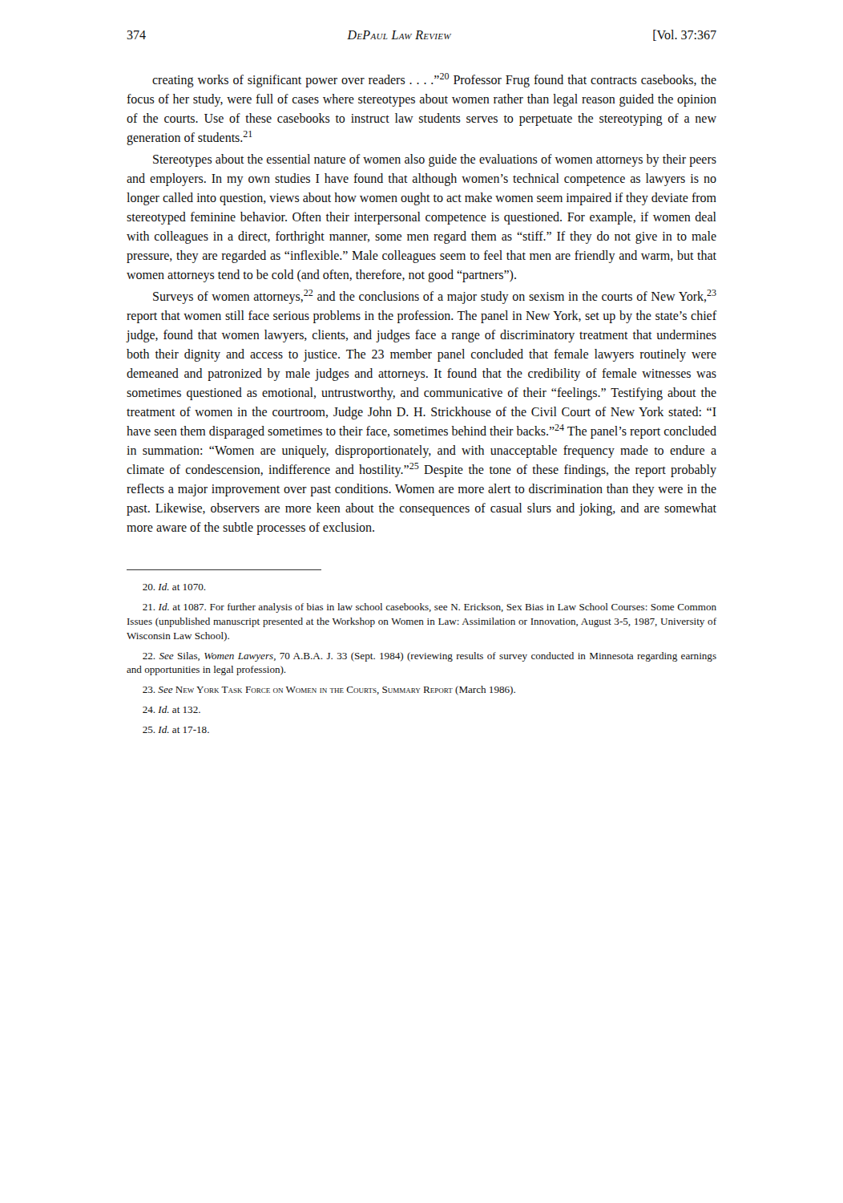374 DePaul Law Review [Vol. 37:367
creating works of significant power over readers . . . .”20 Professor Frug found that contracts casebooks, the focus of her study, were full of cases where stereotypes about women rather than legal reason guided the opinion of the courts. Use of these casebooks to instruct law students serves to perpetuate the stereotyping of a new generation of students.21
Stereotypes about the essential nature of women also guide the evaluations of women attorneys by their peers and employers. In my own studies I have found that although women’s technical competence as lawyers is no longer called into question, views about how women ought to act make women seem impaired if they deviate from stereotyped feminine behavior. Often their interpersonal competence is questioned. For example, if women deal with colleagues in a direct, forthright manner, some men regard them as “stiff.” If they do not give in to male pressure, they are regarded as “inflexible.” Male colleagues seem to feel that men are friendly and warm, but that women attorneys tend to be cold (and often, therefore, not good “partners”).
Surveys of women attorneys,22 and the conclusions of a major study on sexism in the courts of New York,23 report that women still face serious problems in the profession. The panel in New York, set up by the state’s chief judge, found that women lawyers, clients, and judges face a range of discriminatory treatment that undermines both their dignity and access to justice. The 23 member panel concluded that female lawyers routinely were demeaned and patronized by male judges and attorneys. It found that the credibility of female witnesses was sometimes questioned as emotional, untrustworthy, and communicative of their “feelings.” Testifying about the treatment of women in the courtroom, Judge John D. H. Strickhouse of the Civil Court of New York stated: “I have seen them disparaged sometimes to their face, sometimes behind their backs.”24 The panel’s report concluded in summation: “Women are uniquely, disproportionately, and with unacceptable frequency made to endure a climate of condescension, indifference and hostility.”25 Despite the tone of these findings, the report probably reflects a major improvement over past conditions. Women are more alert to discrimination than they were in the past. Likewise, observers are more keen about the consequences of casual slurs and joking, and are somewhat more aware of the subtle processes of exclusion.
20. Id. at 1070.
21. Id. at 1087. For further analysis of bias in law school casebooks, see N. Erickson, Sex Bias in Law School Courses: Some Common Issues (unpublished manuscript presented at the Workshop on Women in Law: Assimilation or Innovation, August 3-5, 1987, University of Wisconsin Law School).
22. See Silas, Women Lawyers, 70 A.B.A. J. 33 (Sept. 1984) (reviewing results of survey conducted in Minnesota regarding earnings and opportunities in legal profession).
23. See New York Task Force on Women in the Courts, Summary Report (March 1986).
24. Id. at 132.
25. Id. at 17-18.